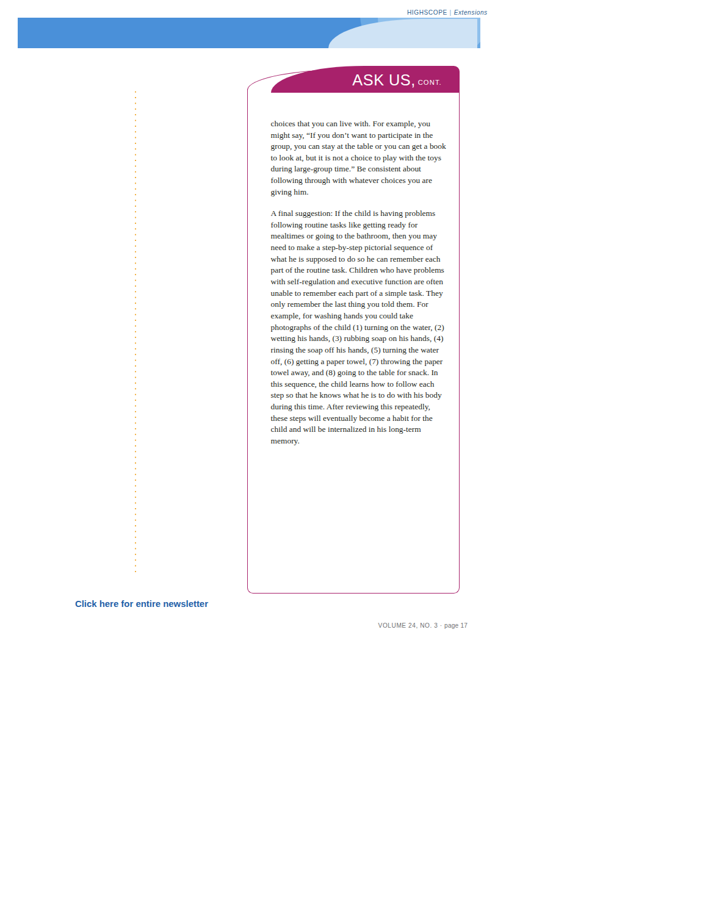HIGHSCOPE|Extensions
ASK US,CONT.
choices that you can live with. For example, you might say, “If you don’t want to participate in the group, you can stay at the table or you can get a book to look at, but it is not a choice to play with the toys during large-group time.” Be consistent about following through with whatever choices you are giving him.
A final suggestion: If the child is having problems following routine tasks like getting ready for mealtimes or going to the bathroom, then you may need to make a step-by-step pictorial sequence of what he is supposed to do so he can remember each part of the routine task. Children who have problems with self-regulation and executive function are often unable to remember each part of a simple task. They only remember the last thing you told them. For example, for washing hands you could take photographs of the child (1) turning on the water, (2) wetting his hands, (3) rubbing soap on his hands, (4) rinsing the soap off his hands, (5) turning the water off, (6) getting a paper towel, (7) throwing the paper towel away, and (8) going to the table for snack. In this sequence, the child learns how to follow each step so that he knows what he is to do with his body during this time. After reviewing this repeatedly, these steps will eventually become a habit for the child and will be internalized in his long-term memory.
Click here for entire newsletter
VOLUME 24, NO. 3·page 17